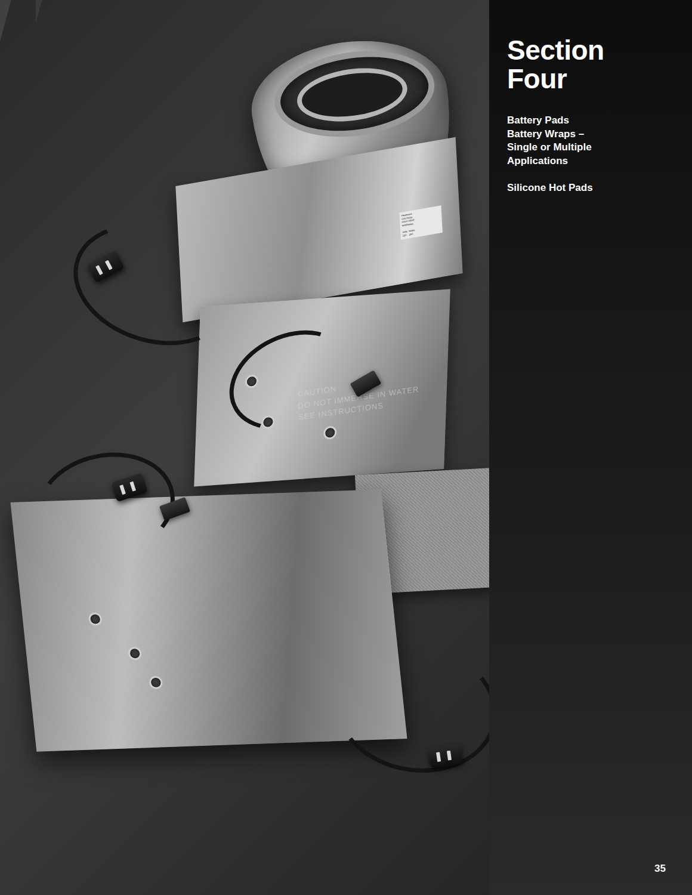Heatwave
CAUTION
HIGH HEAT
WARNING
Volts Watts
120 250
CAUTION
DO NOT IMMERSE IN WATER
SEE INSTRUCTIONS
Section Four
Battery Pads
Battery Wraps –
Single or Multiple
Applications
Silicone Hot Pads
35